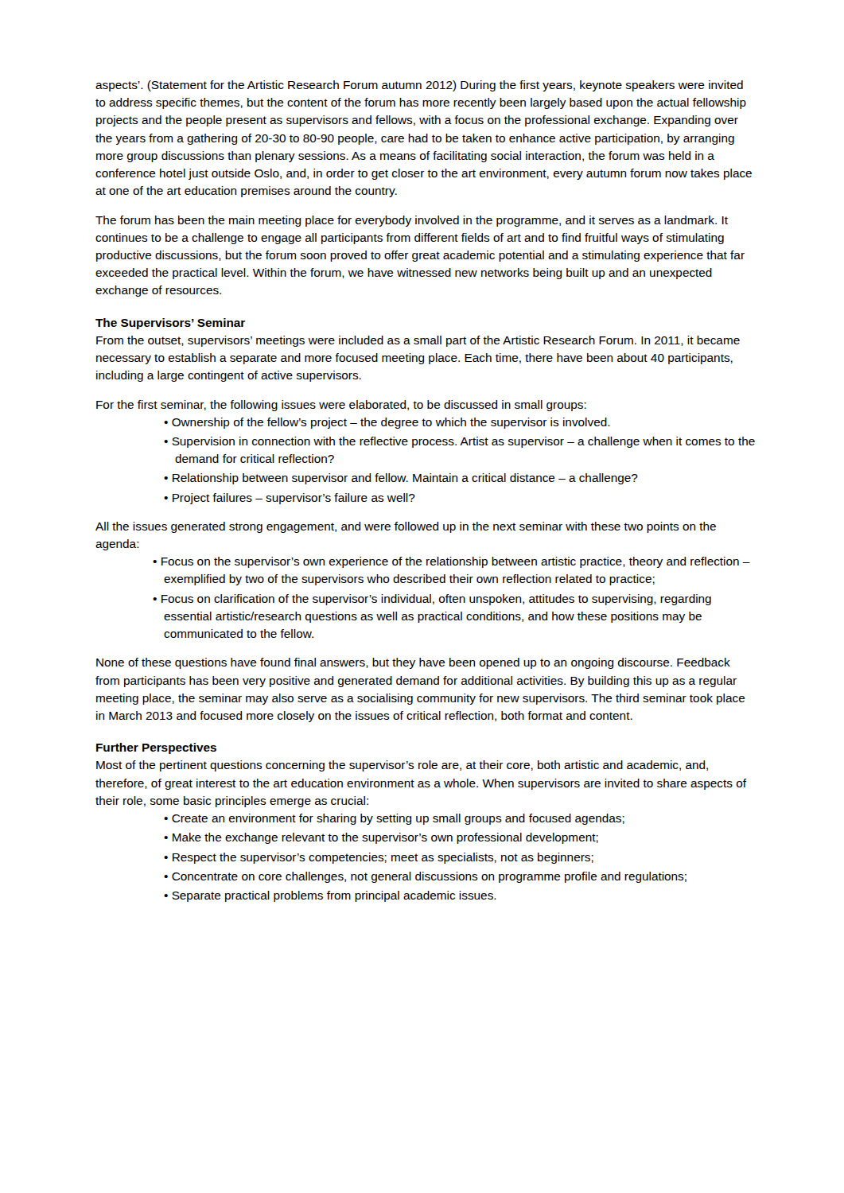aspects’. (Statement for the Artistic Research Forum autumn 2012) During the first years, keynote speakers were invited to address specific themes, but the content of the forum has more recently been largely based upon the actual fellowship projects and the people present as supervisors and fellows, with a focus on the professional exchange. Expanding over the years from a gathering of 20-30 to 80-90 people, care had to be taken to enhance active participation, by arranging more group discussions than plenary sessions. As a means of facilitating social interaction, the forum was held in a conference hotel just outside Oslo, and, in order to get closer to the art environment, every autumn forum now takes place at one of the art education premises around the country.
The forum has been the main meeting place for everybody involved in the programme, and it serves as a landmark. It continues to be a challenge to engage all participants from different fields of art and to find fruitful ways of stimulating productive discussions, but the forum soon proved to offer great academic potential and a stimulating experience that far exceeded the practical level. Within the forum, we have witnessed new networks being built up and an unexpected exchange of resources.
The Supervisors’ Seminar
From the outset, supervisors’ meetings were included as a small part of the Artistic Research Forum. In 2011, it became necessary to establish a separate and more focused meeting place. Each time, there have been about 40 participants, including a large contingent of active supervisors.
For the first seminar, the following issues were elaborated, to be discussed in small groups:
• Ownership of the fellow’s project – the degree to which the supervisor is involved.
• Supervision in connection with the reflective process. Artist as supervisor – a challenge when it comes to the demand for critical reflection?
• Relationship between supervisor and fellow. Maintain a critical distance – a challenge?
• Project failures – supervisor’s failure as well?
All the issues generated strong engagement, and were followed up in the next seminar with these two points on the agenda:
• Focus on the supervisor’s own experience of the relationship between artistic practice, theory and reflection – exemplified by two of the supervisors who described their own reflection related to practice;
• Focus on clarification of the supervisor’s individual, often unspoken, attitudes to supervising, regarding essential artistic/research questions as well as practical conditions, and how these positions may be communicated to the fellow.
None of these questions have found final answers, but they have been opened up to an ongoing discourse. Feedback from participants has been very positive and generated demand for additional activities. By building this up as a regular meeting place, the seminar may also serve as a socialising community for new supervisors. The third seminar took place in March 2013 and focused more closely on the issues of critical reflection, both format and content.
Further Perspectives
Most of the pertinent questions concerning the supervisor’s role are, at their core, both artistic and academic, and, therefore, of great interest to the art education environment as a whole. When supervisors are invited to share aspects of their role, some basic principles emerge as crucial:
• Create an environment for sharing by setting up small groups and focused agendas;
• Make the exchange relevant to the supervisor’s own professional development;
• Respect the supervisor’s competencies; meet as specialists, not as beginners;
• Concentrate on core challenges, not general discussions on programme profile and regulations;
• Separate practical problems from principal academic issues.